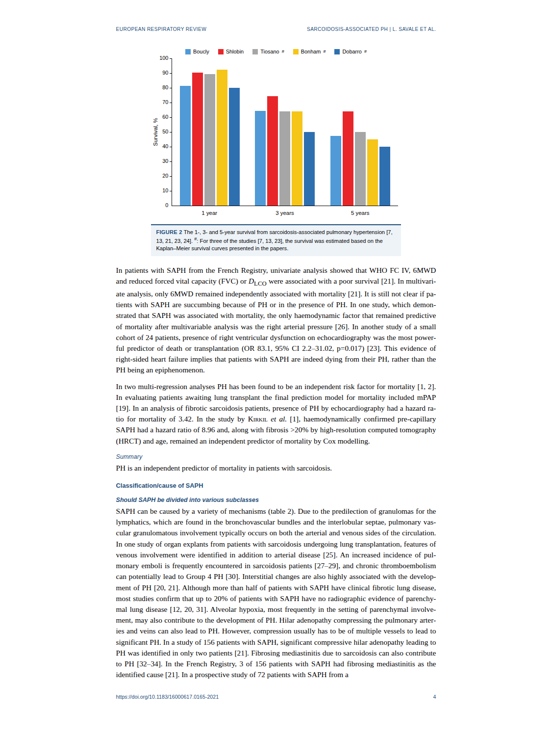EUROPEAN RESPIRATORY REVIEW
SARCOIDOSIS-ASSOCIATED PH | L. SAVALE ET AL.
Boucly
Shlobin
Tiosano#
Bonham#
Dobarro#
Survival, %
100 90 80 70 60 50 40 30 20 10 0
1 year 3 years 5 years
FIGURE 2 The 1-, 3- and 5-year survival from sarcoidosis-associated pulmonary hypertension [7, 13, 21, 23, 24]. #: For three of the studies [7, 13, 23], the survival was estimated based on the Kaplan–Meier survival curves presented in the papers.
In patients with SAPH from the French Registry, univariate analysis showed that WHO FC IV, 6MWD and reduced forced vital capacity (FVC) or DLCO were associated with a poor survival [21]. In multivariate analysis, only 6MWD remained independently associated with mortality [21]. It is still not clear if patients with SAPH are succumbing because of PH or in the presence of PH. In one study, which demonstrated that SAPH was associated with mortality, the only haemodynamic factor that remained predictive of mortality after multivariable analysis was the right arterial pressure [26]. In another study of a small cohort of 24 patients, presence of right ventricular dysfunction on echocardiography was the most powerful predictor of death or transplantation (OR 83.1, 95% CI 2.2–31.02, p=0.017) [23]. This evidence of right-sided heart failure implies that patients with SAPH are indeed dying from their PH, rather than the PH being an epiphenomenon.
In two multi-regression analyses PH has been found to be an independent risk factor for mortality [1, 2]. In evaluating patients awaiting lung transplant the final prediction model for mortality included mPAP [19]. In an analysis of fibrotic sarcoidosis patients, presence of PH by echocardiography had a hazard ratio for mortality of 3.42. In the study by Kirkil et al. [1], haemodynamically confirmed pre-capillary SAPH had a hazard ratio of 8.96 and, along with fibrosis >20% by high-resolution computed tomography (HRCT) and age, remained an independent predictor of mortality by Cox modelling.
Summary
PH is an independent predictor of mortality in patients with sarcoidosis.
Classification/cause of SAPH
Should SAPH be divided into various subclasses
SAPH can be caused by a variety of mechanisms (table 2). Due to the predilection of granulomas for the lymphatics, which are found in the bronchovascular bundles and the interlobular septae, pulmonary vascular granulomatous involvement typically occurs on both the arterial and venous sides of the circulation. In one study of organ explants from patients with sarcoidosis undergoing lung transplantation, features of venous involvement were identified in addition to arterial disease [25]. An increased incidence of pulmonary emboli is frequently encountered in sarcoidosis patients [27–29], and chronic thromboembolism can potentially lead to Group 4 PH [30]. Interstitial changes are also highly associated with the development of PH [20, 21]. Although more than half of patients with SAPH have clinical fibrotic lung disease, most studies confirm that up to 20% of patients with SAPH have no radiographic evidence of parenchymal lung disease [12, 20, 31]. Alveolar hypoxia, most frequently in the setting of parenchymal involvement, may also contribute to the development of PH. Hilar adenopathy compressing the pulmonary arteries and veins can also lead to PH. However, compression usually has to be of multiple vessels to lead to significant PH. In a study of 156 patients with SAPH, significant compressive hilar adenopathy leading to PH was identified in only two patients [21]. Fibrosing mediastinitis due to sarcoidosis can also contribute to PH [32–34]. In the French Registry, 3 of 156 patients with SAPH had fibrosing mediastinitis as the identified cause [21]. In a prospective study of 72 patients with SAPH from a
https://doi.org/10.1183/16000617.0165-2021 4